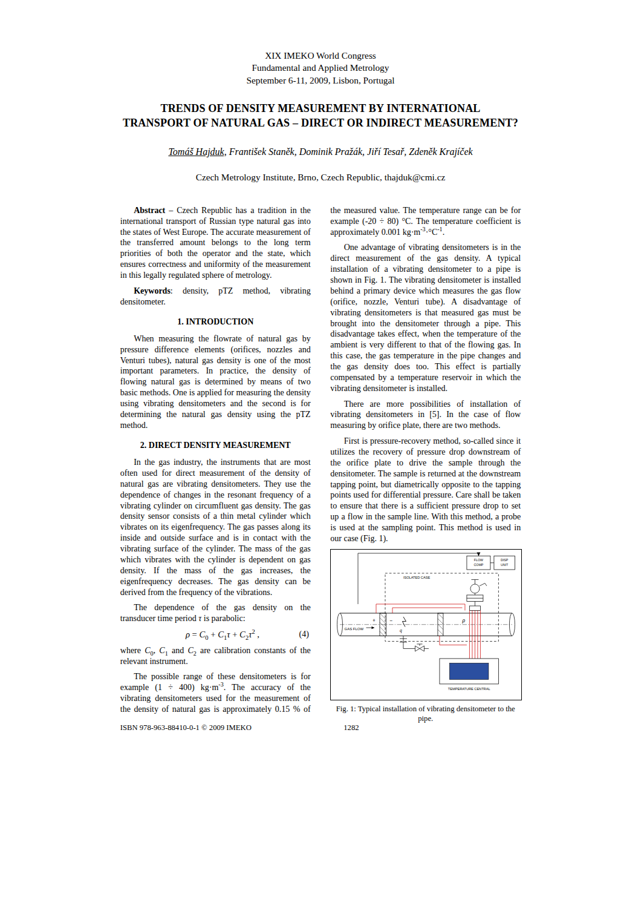XIX IMEKO World Congress
Fundamental and Applied Metrology
September 6-11, 2009, Lisbon, Portugal
TRENDS OF DENSITY MEASUREMENT BY INTERNATIONAL
TRANSPORT OF NATURAL GAS – DIRECT OR INDIRECT MEASUREMENT?
Tomáš Hajduk, František Staněk, Dominik Pražák, Jiří Tesař, Zdeněk Krajíček
Czech Metrology Institute, Brno, Czech Republic, thajduk@cmi.cz
Abstract – Czech Republic has a tradition in the international transport of Russian type natural gas into the states of West Europe. The accurate measurement of the transferred amount belongs to the long term priorities of both the operator and the state, which ensures correctness and uniformity of the measurement in this legally regulated sphere of metrology.
Keywords: density, pTZ method, vibrating densitometer.
1. INTRODUCTION
When measuring the flowrate of natural gas by pressure difference elements (orifices, nozzles and Venturi tubes), natural gas density is one of the most important parameters. In practice, the density of flowing natural gas is determined by means of two basic methods. One is applied for measuring the density using vibrating densitometers and the second is for determining the natural gas density using the pTZ method.
2. DIRECT DENSITY MEASUREMENT
In the gas industry, the instruments that are most often used for direct measurement of the density of natural gas are vibrating densitometers. They use the dependence of changes in the resonant frequency of a vibrating cylinder on circumfluent gas density. The gas density sensor consists of a thin metal cylinder which vibrates on its eigenfrequency. The gas passes along its inside and outside surface and is in contact with the vibrating surface of the cylinder. The mass of the gas which vibrates with the cylinder is dependent on gas density. If the mass of the gas increases, the eigenfrequency decreases. The gas density can be derived from the frequency of the vibrations.
The dependence of the gas density on the transducer time period τ is parabolic:
ρ = C0 + C1τ + C2τ2 , (4)
where C0, C1 and C2 are calibration constants of the relevant instrument.
The possible range of these densitometers is for example (1 ÷ 400) kg·m-3. The accuracy of the vibrating densitometers used for the measurement of the density of natural gas is approximately 0.15 % of the measured value. The temperature range can be for example (-20 ÷ 80) °C. The temperature coefficient is approximately 0.001 kg·m-3·°C-1.
One advantage of vibrating densitometers is in the direct measurement of the gas density. A typical installation of a vibrating densitometer to a pipe is shown in Fig. 1. The vibrating densitometer is installed behind a primary device which measures the gas flow (orifice, nozzle, Venturi tube). A disadvantage of vibrating densitometers is that measured gas must be brought into the densitometer through a pipe. This disadvantage takes effect, when the temperature of the ambient is very different to that of the flowing gas. In this case, the gas temperature in the pipe changes and the gas density does too. This effect is partially compensated by a temperature reservoir in which the vibrating densitometer is installed.
There are more possibilities of installation of vibrating densitometers in [5]. In the case of flow measuring by orifice plate, there are two methods.
First is pressure-recovery method, so-called since it utilizes the recovery of pressure drop downstream of the orifice plate to drive the sample through the densitometer. The sample is returned at the downstream tapping point, but diametrically opposite to the tapping points used for differential pressure. Care shall be taken to ensure that there is a sufficient pressure drop to set up a flow in the sample line. With this method, a probe is used at the sampling point. This method is used in our case (Fig. 1).
FLOW COMP DISP UNIT ISOLATED CASE + − GAS FLOW q ρ TEMPERATURE CENTRAL
Fig. 1: Typical installation of vibrating densitometer to the pipe.
ISBN 978-963-88410-0-1 © 2009 IMEKO
1282